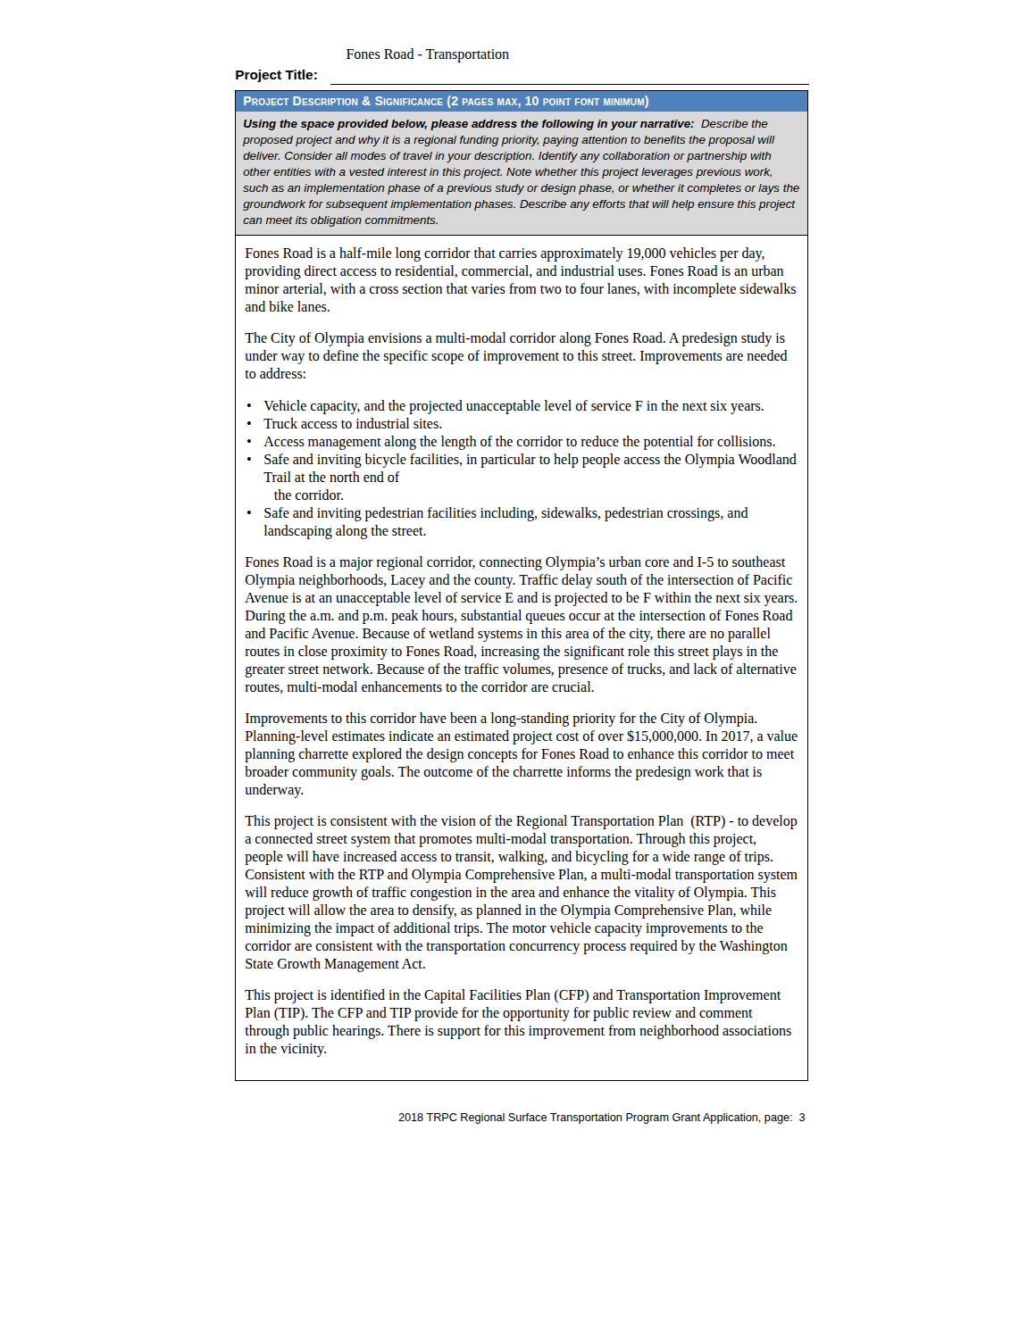Project Title:
Fones Road - Transportation
Project Description & Significance (2 pages max, 10 point font minimum)
Using the space provided below, please address the following in your narrative: Describe the proposed project and why it is a regional funding priority, paying attention to benefits the proposal will deliver. Consider all modes of travel in your description. Identify any collaboration or partnership with other entities with a vested interest in this project. Note whether this project leverages previous work, such as an implementation phase of a previous study or design phase, or whether it completes or lays the groundwork for subsequent implementation phases. Describe any efforts that will help ensure this project can meet its obligation commitments.
Fones Road is a half-mile long corridor that carries approximately 19,000 vehicles per day, providing direct access to residential, commercial, and industrial uses. Fones Road is an urban minor arterial, with a cross section that varies from two to four lanes, with incomplete sidewalks and bike lanes.
The City of Olympia envisions a multi-modal corridor along Fones Road. A predesign study is under way to define the specific scope of improvement to this street. Improvements are needed to address:
Vehicle capacity, and the projected unacceptable level of service F in the next six years.
Truck access to industrial sites.
Access management along the length of the corridor to reduce the potential for collisions.
Safe and inviting bicycle facilities, in particular to help people access the Olympia Woodland Trail at the north end ofthe corridor.
Safe and inviting pedestrian facilities including, sidewalks, pedestrian crossings, and landscaping along the street.
Fones Road is a major regional corridor, connecting Olympia’s urban core and I-5 to southeast Olympia neighborhoods, Lacey and the county. Traffic delay south of the intersection of Pacific Avenue is at an unacceptable level of service E and is projected to be F within the next six years. During the a.m. and p.m. peak hours, substantial queues occur at the intersection of Fones Road and Pacific Avenue. Because of wetland systems in this area of the city, there are no parallel routes in close proximity to Fones Road, increasing the significant role this street plays in the greater street network. Because of the traffic volumes, presence of trucks, and lack of alternative routes, multi-modal enhancements to the corridor are crucial.
Improvements to this corridor have been a long-standing priority for the City of Olympia. Planning-level estimates indicate an estimated project cost of over $15,000,000. In 2017, a value planning charrette explored the design concepts for Fones Road to enhance this corridor to meet broader community goals. The outcome of the charrette informs the predesign work that is underway.
This project is consistent with the vision of the Regional Transportation Plan (RTP) - to develop a connected street system that promotes multi-modal transportation. Through this project, people will have increased access to transit, walking, and bicycling for a wide range of trips. Consistent with the RTP and Olympia Comprehensive Plan, a multi-modal transportation system will reduce growth of traffic congestion in the area and enhance the vitality of Olympia. This project will allow the area to densify, as planned in the Olympia Comprehensive Plan, while minimizing the impact of additional trips. The motor vehicle capacity improvements to the corridor are consistent with the transportation concurrency process required by the Washington State Growth Management Act.
This project is identified in the Capital Facilities Plan (CFP) and Transportation Improvement Plan (TIP). The CFP and TIP provide for the opportunity for public review and comment through public hearings. There is support for this improvement from neighborhood associations in the vicinity.
2018 TRPC Regional Surface Transportation Program Grant Application, page: 3